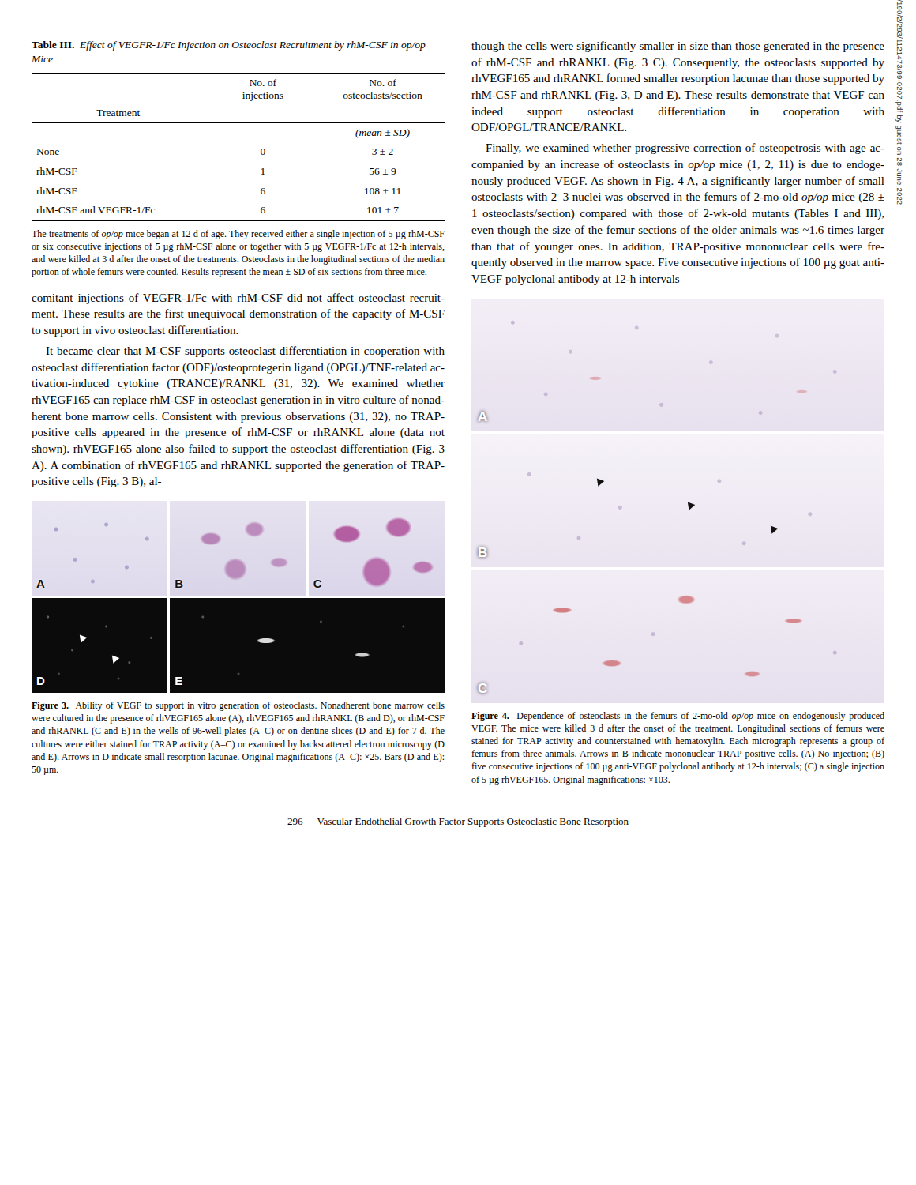Downloaded from http://rupress.org/jem/article-pdf/190/2/293/1121473/99-0207.pdf by guest on 28 June 2022
Table III. Effect of VEGFR-1/Fc Injection on Osteoclast Recruitment by rhM-CSF in op/op Mice
| | No. of injections | No. of osteoclasts/section |
| --- | --- | --- |
| Treatment | | |
| | | (mean ± SD) |
| None | 0 | 3 ± 2 |
| rhM-CSF | 1 | 56 ± 9 |
| rhM-CSF | 6 | 108 ± 11 |
| rhM-CSF and VEGFR-1/Fc | 6 | 101 ± 7 |
The treatments of op/op mice began at 12 d of age. They received either a single injection of 5 µg rhM-CSF or six consecutive injections of 5 µg rhM-CSF alone or together with 5 µg VEGFR-1/Fc at 12-h intervals, and were killed at 3 d after the onset of the treatments. Osteoclasts in the longitudinal sections of the median portion of whole femurs were counted. Results represent the mean ± SD of six sections from three mice.
comitant injections of VEGFR-1/Fc with rhM-CSF did not affect osteoclast recruitment. These results are the first unequivocal demonstration of the capacity of M-CSF to support in vivo osteoclast differentiation.
It became clear that M-CSF supports osteoclast differentiation in cooperation with osteoclast differentiation factor (ODF)/osteoprotegerin ligand (OPGL)/TNF-related activation-induced cytokine (TRANCE)/RANKL (31, 32). We examined whether rhVEGF165 can replace rhM-CSF in osteoclast generation in in vitro culture of nonadherent bone marrow cells. Consistent with previous observations (31, 32), no TRAP-positive cells appeared in the presence of rhM-CSF or rhRANKL alone (data not shown). rhVEGF165 alone also failed to support the osteoclast differentiation (Fig. 3 A). A combination of rhVEGF165 and rhRANKL supported the generation of TRAP-positive cells (Fig. 3 B), al-
A
B
C
D
E
Figure 3. Ability of VEGF to support in vitro generation of osteoclasts. Nonadherent bone marrow cells were cultured in the presence of rhVEGF165 alone (A), rhVEGF165 and rhRANKL (B and D), or rhM-CSF and rhRANKL (C and E) in the wells of 96-well plates (A–C) or on dentine slices (D and E) for 7 d. The cultures were either stained for TRAP activity (A–C) or examined by backscattered electron microscopy (D and E). Arrows in D indicate small resorption lacunae. Original magnifications (A–C): ×25. Bars (D and E): 50 µm.
though the cells were significantly smaller in size than those generated in the presence of rhM-CSF and rhRANKL (Fig. 3 C). Consequently, the osteoclasts supported by rhVEGF165 and rhRANKL formed smaller resorption lacunae than those supported by rhM-CSF and rhRANKL (Fig. 3, D and E). These results demonstrate that VEGF can indeed support osteoclast differentiation in cooperation with ODF/OPGL/TRANCE/RANKL.
Finally, we examined whether progressive correction of osteopetrosis with age accompanied by an increase of osteoclasts in op/op mice (1, 2, 11) is due to endogenously produced VEGF. As shown in Fig. 4 A, a significantly larger number of small osteoclasts with 2–3 nuclei was observed in the femurs of 2-mo-old op/op mice (28 ± 1 osteoclasts/section) compared with those of 2-wk-old mutants (Tables I and III), even though the size of the femur sections of the older animals was ~1.6 times larger than that of younger ones. In addition, TRAP-positive mononuclear cells were frequently observed in the marrow space. Five consecutive injections of 100 µg goat anti-VEGF polyclonal antibody at 12-h intervals
A
B
C
Figure 4. Dependence of osteoclasts in the femurs of 2-mo-old op/op mice on endogenously produced VEGF. The mice were killed 3 d after the onset of the treatment. Longitudinal sections of femurs were stained for TRAP activity and counterstained with hematoxylin. Each micrograph represents a group of femurs from three animals. Arrows in B indicate mononuclear TRAP-positive cells. (A) No injection; (B) five consecutive injections of 100 µg anti-VEGF polyclonal antibody at 12-h intervals; (C) a single injection of 5 µg rhVEGF165. Original magnifications: ×103.
296 Vascular Endothelial Growth Factor Supports Osteoclastic Bone Resorption